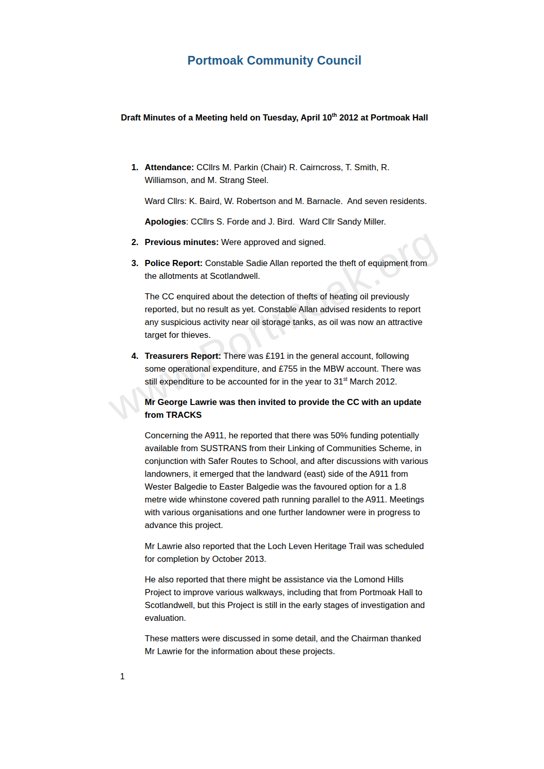www.Portmoak.org
Portmoak Community Council
Draft Minutes of a Meeting held on Tuesday, April 10th 2012 at Portmoak Hall
Attendance: CCllrs M. Parkin (Chair) R. Cairncross, T. Smith, R. Williamson, and M. Strang Steel.
Ward Cllrs: K. Baird, W. Robertson and M. Barnacle. And seven residents.
Apologies: CCllrs S. Forde and J. Bird. Ward Cllr Sandy Miller.
Previous minutes: Were approved and signed.
Police Report: Constable Sadie Allan reported the theft of equipment from the allotments at Scotlandwell.
The CC enquired about the detection of thefts of heating oil previously reported, but no result as yet. Constable Allan advised residents to report any suspicious activity near oil storage tanks, as oil was now an attractive target for thieves.
Treasurers Report: There was £191 in the general account, following some operational expenditure, and £755 in the MBW account. There was still expenditure to be accounted for in the year to 31st March 2012.
Mr George Lawrie was then invited to provide the CC with an update from TRACKS
Concerning the A911, he reported that there was 50% funding potentially available from SUSTRANS from their Linking of Communities Scheme, in conjunction with Safer Routes to School, and after discussions with various landowners, it emerged that the landward (east) side of the A911 from Wester Balgedie to Easter Balgedie was the favoured option for a 1.8 metre wide whinstone covered path running parallel to the A911. Meetings with various organisations and one further landowner were in progress to advance this project.
Mr Lawrie also reported that the Loch Leven Heritage Trail was scheduled for completion by October 2013.
He also reported that there might be assistance via the Lomond Hills Project to improve various walkways, including that from Portmoak Hall to Scotlandwell, but this Project is still in the early stages of investigation and evaluation.
These matters were discussed in some detail, and the Chairman thanked Mr Lawrie for the information about these projects.
1